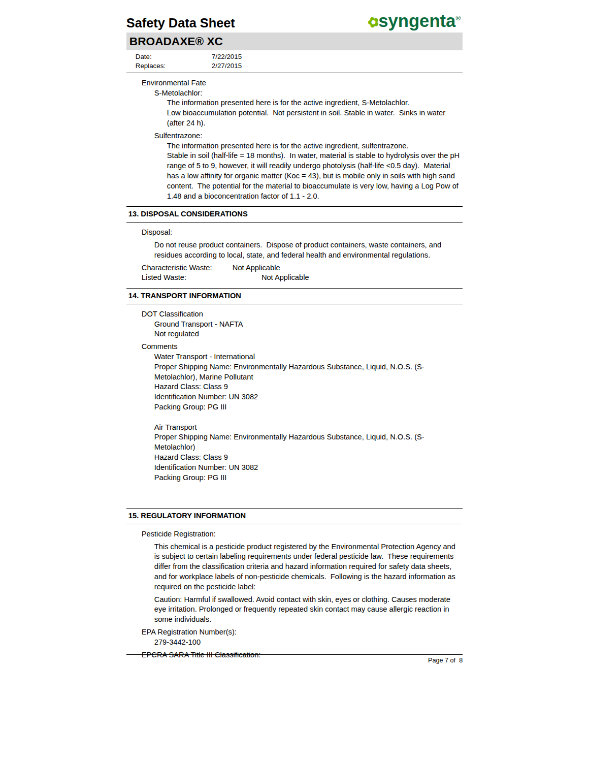Safety Data Sheet
✿syngenta®
BROADAXE® XC
| Date: | 7/22/2015 |
| Replaces: | 2/27/2015 |
Environmental Fate
S-Metolachlor:
The information presented here is for the active ingredient, S-Metolachlor.
Low bioaccumulation potential. Not persistent in soil. Stable in water. Sinks in water (after 24 h).
Sulfentrazone:
The information presented here is for the active ingredient, sulfentrazone.
Stable in soil (half-life = 18 months). In water, material is stable to hydrolysis over the pH range of 5 to 9, however, it will readily undergo photolysis (half-life <0.5 day). Material has a low affinity for organic matter (Koc = 43), but is mobile only in soils with high sand content. The potential for the material to bioaccumulate is very low, having a Log Pow of 1.48 and a bioconcentration factor of 1.1 - 2.0.
13. DISPOSAL CONSIDERATIONS
Disposal:
Do not reuse product containers. Dispose of product containers, waste containers, and residues according to local, state, and federal health and environmental regulations.
Characteristic Waste: Not Applicable
Listed Waste: Not Applicable
14. TRANSPORT INFORMATION
DOT Classification
Ground Transport - NAFTA
Not regulated
Comments
Water Transport - International
Proper Shipping Name: Environmentally Hazardous Substance, Liquid, N.O.S. (S-Metolachlor), Marine Pollutant
Hazard Class: Class 9
Identification Number: UN 3082
Packing Group: PG III
Air Transport
Proper Shipping Name: Environmentally Hazardous Substance, Liquid, N.O.S. (S-Metolachlor)
Hazard Class: Class 9
Identification Number: UN 3082
Packing Group: PG III
15. REGULATORY INFORMATION
Pesticide Registration:
This chemical is a pesticide product registered by the Environmental Protection Agency and is subject to certain labeling requirements under federal pesticide law. These requirements differ from the classification criteria and hazard information required for safety data sheets, and for workplace labels of non-pesticide chemicals. Following is the hazard information as required on the pesticide label:
Caution: Harmful if swallowed. Avoid contact with skin, eyes or clothing. Causes moderate eye irritation. Prolonged or frequently repeated skin contact may cause allergic reaction in some individuals.
EPA Registration Number(s):
279-3442-100
EPCRA SARA Title III Classification:
Page 7 of 8